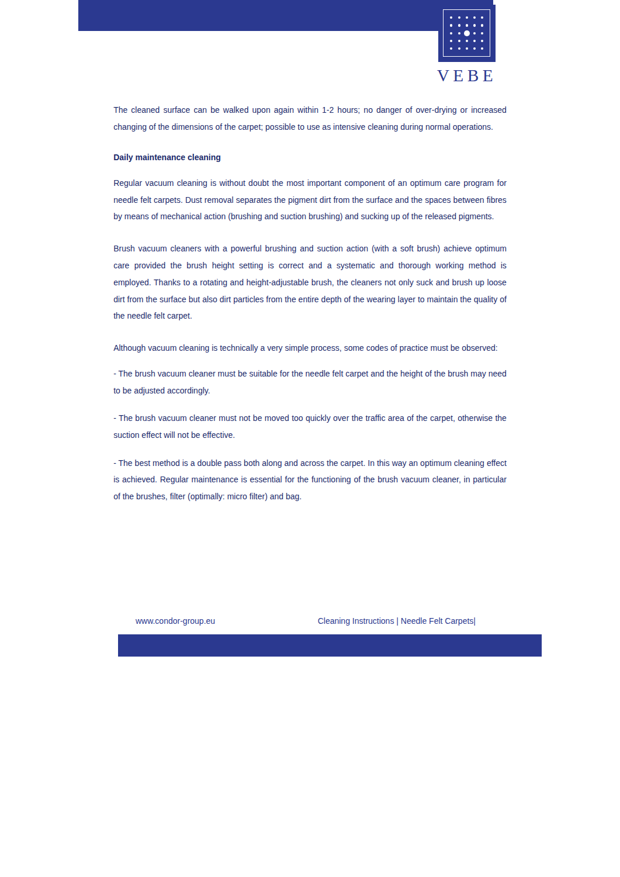VEBE
The cleaned surface can be walked upon again within 1-2 hours; no danger of over-drying or increased changing of the dimensions of the carpet; possible to use as intensive cleaning during normal operations.
Daily maintenance cleaning
Regular vacuum cleaning is without doubt the most important component of an optimum care program for needle felt carpets. Dust removal separates the pigment dirt from the surface and the spaces between fibres by means of mechanical action (brushing and suction brushing) and sucking up of the released pigments.
Brush vacuum cleaners with a powerful brushing and suction action (with a soft brush) achieve optimum care provided the brush height setting is correct and a systematic and thorough working method is employed. Thanks to a rotating and height-adjustable brush, the cleaners not only suck and brush up loose dirt from the surface but also dirt particles from the entire depth of the wearing layer to maintain the quality of the needle felt carpet.
Although vacuum cleaning is technically a very simple process, some codes of practice must be observed:
- The brush vacuum cleaner must be suitable for the needle felt carpet and the height of the brush may need to be adjusted accordingly.
- The brush vacuum cleaner must not be moved too quickly over the traffic area of the carpet, otherwise the suction effect will not be effective.
- The best method is a double pass both along and across the carpet. In this way an optimum cleaning effect is achieved. Regular maintenance is essential for the functioning of the brush vacuum cleaner, in particular of the brushes, filter (optimally: micro filter) and bag.
www.condor-group.eu
Cleaning Instructions | Needle Felt Carpets|